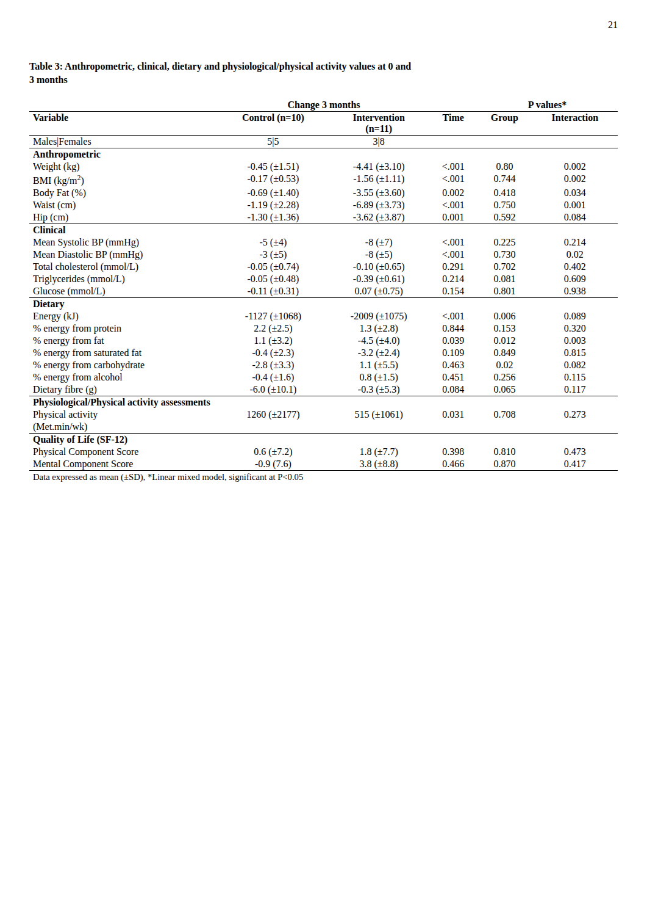21
Table 3: Anthropometric, clinical, dietary and physiological/physical activity values at 0 and
3 months
| | Change 3 months | | P values* |
| --- | --- | --- | --- |
| Variable | Control (n=10) | Intervention (n=11) | Time | Group | Interaction |
| Males/Females | 5/5 | 3/8 | | | |
| Anthropometric |
| Weight (kg) | -0.45 (±1.51) | -4.41 (±3.10) | <.001 | 0.80 | 0.002 |
| BMI (kg/m 2 ) | -0.17 (±0.53) | -1.56 (±1.11) | <.001 | 0.744 | 0.002 |
| Body Fat (%) | -0.69 (±1.40) | -3.55 (±3.60) | 0.002 | 0.418 | 0.034 |
| Waist (cm) | -1.19 (±2.28) | -6.89 (±3.73) | <.001 | 0.750 | 0.001 |
| Hip (cm) | -1.30 (±1.36) | -3.62 (±3.87) | 0.001 | 0.592 | 0.084 |
| Clinical |
| Mean Systolic BP (mmHg) | -5 (±4) | -8 (±7) | <.001 | 0.225 | 0.214 |
| Mean Diastolic BP (mmHg) | -3 (±5) | -8 (±5) | <.001 | 0.730 | 0.02 |
| Total cholesterol (mmol/L) | -0.05 (±0.74) | -0.10 (±0.65) | 0.291 | 0.702 | 0.402 |
| Triglycerides (mmol/L) | -0.05 (±0.48) | -0.39 (±0.61) | 0.214 | 0.081 | 0.609 |
| Glucose (mmol/L) | -0.11 (±0.31) | 0.07 (±0.75) | 0.154 | 0.801 | 0.938 |
| Dietary |
| Energy (kJ) | -1127 (±1068) | -2009 (±1075) | <.001 | 0.006 | 0.089 |
| % energy from protein | 2.2 (±2.5) | 1.3 (±2.8) | 0.844 | 0.153 | 0.320 |
| % energy from fat | 1.1 (±3.2) | -4.5 (±4.0) | 0.039 | 0.012 | 0.003 |
| % energy from saturated fat | -0.4 (±2.3) | -3.2 (±2.4) | 0.109 | 0.849 | 0.815 |
| % energy from carbohydrate | -2.8 (±3.3) | 1.1 (±5.5) | 0.463 | 0.02 | 0.082 |
| % energy from alcohol | -0.4 (±1.6) | 0.8 (±1.5) | 0.451 | 0.256 | 0.115 |
| Dietary fibre (g) | -6.0 (±10.1) | -0.3 (±5.3) | 0.084 | 0.065 | 0.117 |
| Physiological/Physical activity assessments |
| Physical activity | 1260 (±2177) | 515 (±1061) | 0.031 | 0.708 | 0.273 |
| (Met.min/wk) | | | | | |
| Quality of Life (SF-12) |
| Physical Component Score | 0.6 (±7.2) | 1.8 (±7.7) | 0.398 | 0.810 | 0.473 |
| Mental Component Score | -0.9 (7.6) | 3.8 (±8.8) | 0.466 | 0.870 | 0.417 |
| Data expressed as mean (±SD), *Linear mixed model, significant at P<0.05 |